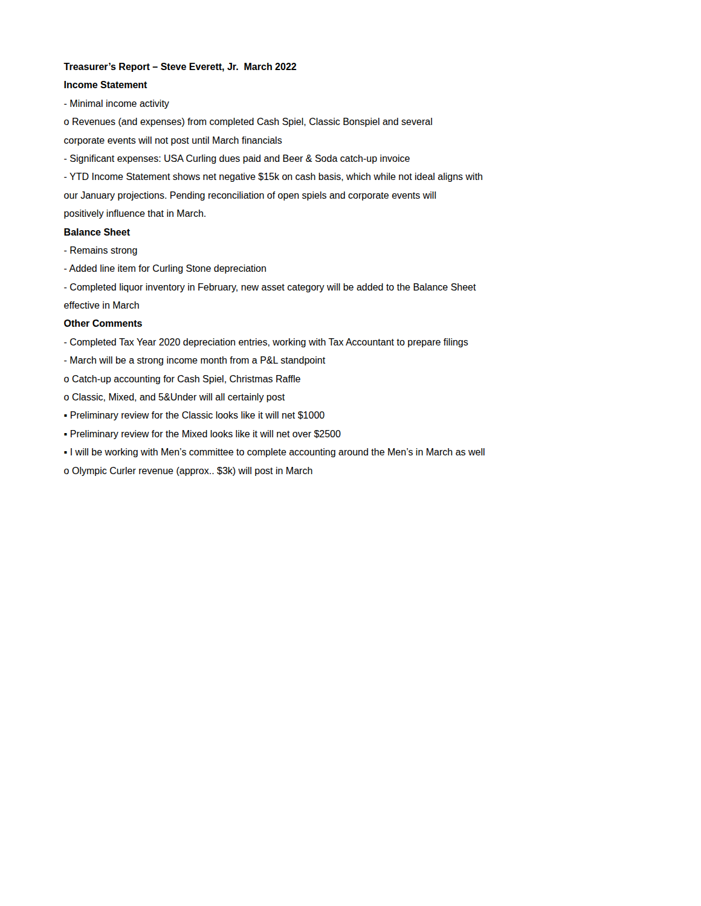Treasurer’s Report – Steve Everett, Jr. March 2022
Income Statement
- Minimal income activity
o Revenues (and expenses) from completed Cash Spiel, Classic Bonspiel and several
corporate events will not post until March financials
- Significant expenses: USA Curling dues paid and Beer & Soda catch-up invoice
- YTD Income Statement shows net negative $15k on cash basis, which while not ideal aligns with
our January projections. Pending reconciliation of open spiels and corporate events will
positively influence that in March.
Balance Sheet
- Remains strong
- Added line item for Curling Stone depreciation
- Completed liquor inventory in February, new asset category will be added to the Balance Sheet
effective in March
Other Comments
- Completed Tax Year 2020 depreciation entries, working with Tax Accountant to prepare filings
- March will be a strong income month from a P&L standpoint
o Catch-up accounting for Cash Spiel, Christmas Raffle
o Classic, Mixed, and 5&Under will all certainly post
▪ Preliminary review for the Classic looks like it will net $1000
▪ Preliminary review for the Mixed looks like it will net over $2500
▪ I will be working with Men’s committee to complete accounting around the Men’s in March as well
o Olympic Curler revenue (approx.. $3k) will post in March